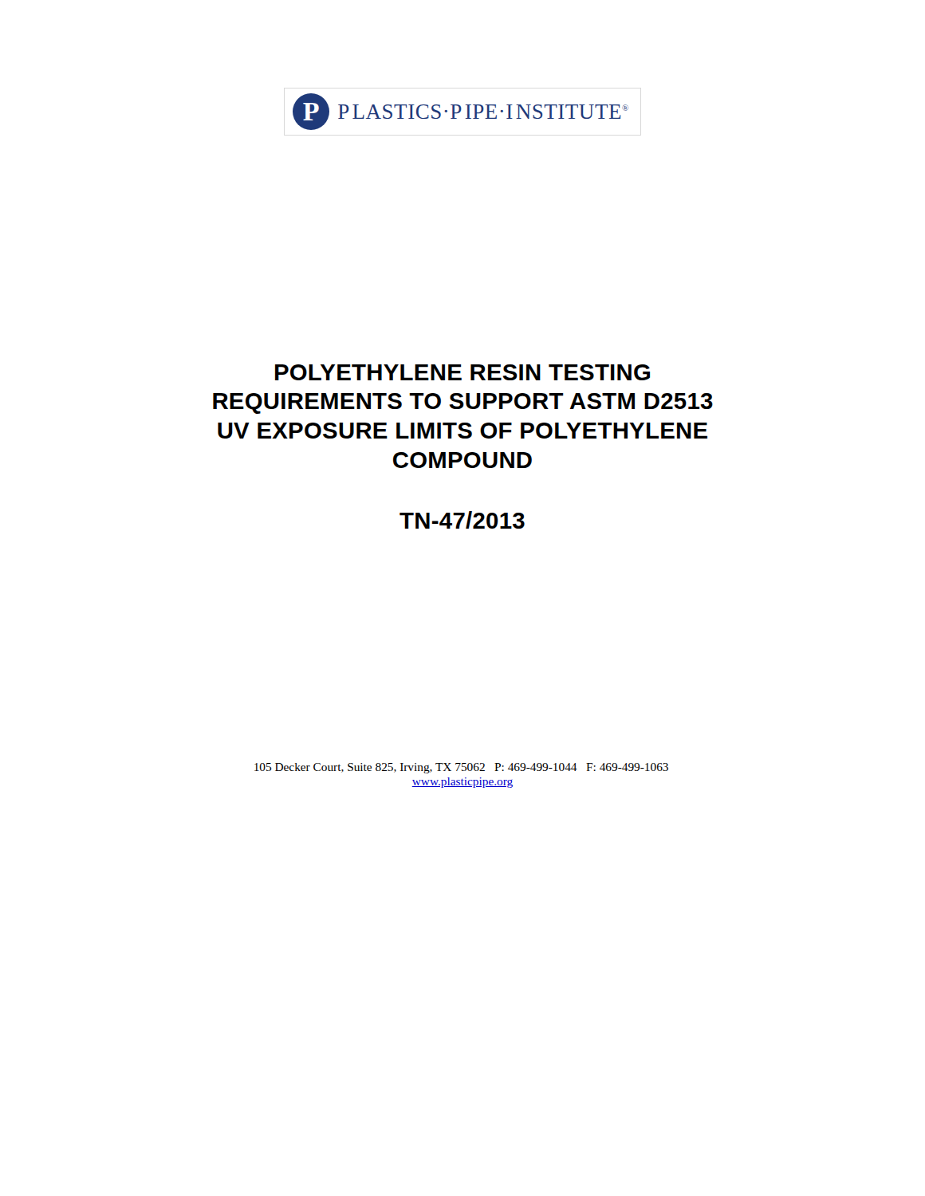P
P LASTICS·P IPE·I NSTITUTE®
POLYETHYLENE RESIN TESTING REQUIREMENTS TO SUPPORT ASTM D2513 UV EXPOSURE LIMITS OF POLYETHYLENE COMPOUND
TN-47/2013
105 Decker Court, Suite 825, Irving, TX 75062 P: 469-499-1044 F: 469-499-1063 www.plasticpipe.org